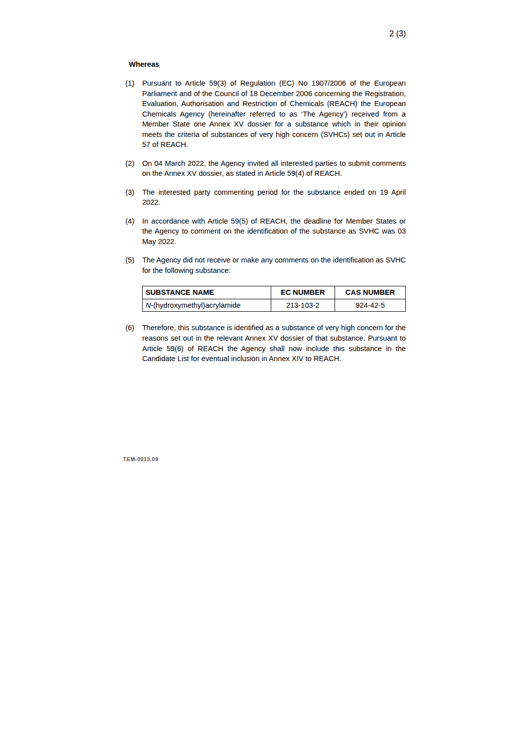2 (3)
Whereas
Pursuant to Article 59(3) of Regulation (EC) No 1907/2006 of the European Parliament and of the Council of 18 December 2006 concerning the Registration, Evaluation, Authorisation and Restriction of Chemicals (REACH) the European Chemicals Agency (hereinafter referred to as ‘The Agency’) received from a Member State one Annex XV dossier for a substance which in their opinion meets the criteria of substances of very high concern (SVHCs) set out in Article 57 of REACH.
On 04 March 2022, the Agency invited all interested parties to submit comments on the Annex XV dossier, as stated in Article 59(4) of REACH.
The interested party commenting period for the substance ended on 19 April 2022.
In accordance with Article 59(5) of REACH, the deadline for Member States or the Agency to comment on the identification of the substance as SVHC was 03 May 2022.
The Agency did not receive or make any comments on the identification as SVHC for the following substance:
| SUBSTANCE NAME | EC NUMBER | CAS NUMBER |
| --- | --- | --- |
| N -(hydroxymethyl)acrylamide | 213-103-2 | 924-42-5 |
Therefore, this substance is identified as a substance of very high concern for the reasons set out in the relevant Annex XV dossier of that substance. Pursuant to Article 59(6) of REACH the Agency shall now include this substance in the Candidate List for eventual inclusion in Annex XIV to REACH.
TEM-0013.09